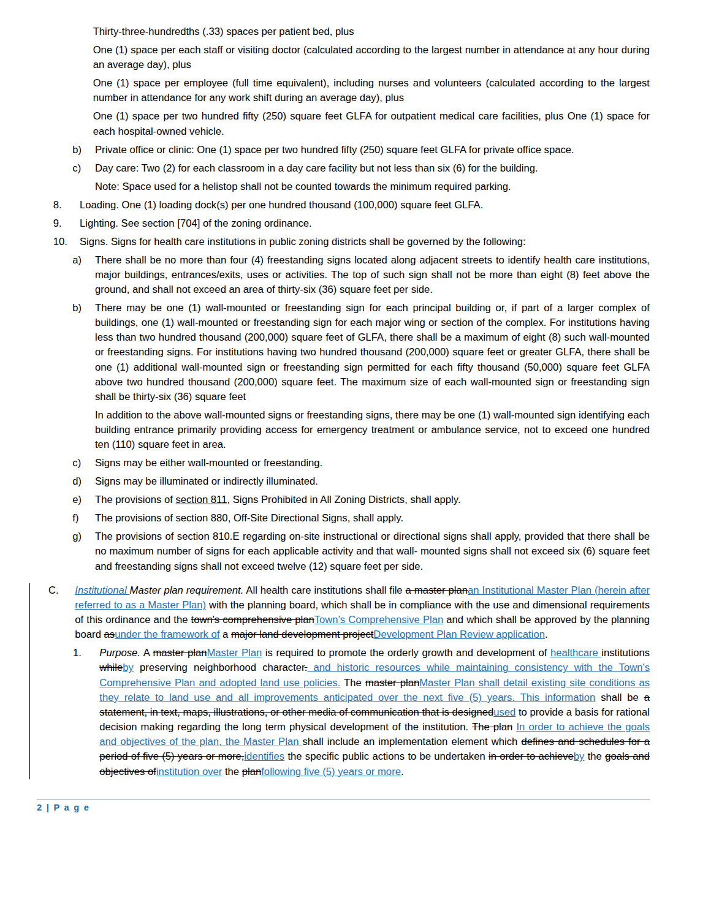Thirty-three-hundredths (.33) spaces per patient bed, plus
One (1) space per each staff or visiting doctor (calculated according to the largest number in attendance at any hour during an average day), plus
One (1) space per employee (full time equivalent), including nurses and volunteers (calculated according to the largest number in attendance for any work shift during an average day), plus
One (1) space per two hundred fifty (250) square feet GLFA for outpatient medical care facilities, plus One (1) space for each hospital-owned vehicle.
b) Private office or clinic: One (1) space per two hundred fifty (250) square feet GLFA for private office space.
c) Day care: Two (2) for each classroom in a day care facility but not less than six (6) for the building.
Note: Space used for a helistop shall not be counted towards the minimum required parking.
8. Loading. One (1) loading dock(s) per one hundred thousand (100,000) square feet GLFA.
9. Lighting. See section [704] of the zoning ordinance.
10. Signs. Signs for health care institutions in public zoning districts shall be governed by the following:
a) There shall be no more than four (4) freestanding signs located along adjacent streets to identify health care institutions, major buildings, entrances/exits, uses or activities. The top of such sign shall not be more than eight (8) feet above the ground, and shall not exceed an area of thirty-six (36) square feet per side.
b) There may be one (1) wall-mounted or freestanding sign for each principal building or, if part of a larger complex of buildings, one (1) wall-mounted or freestanding sign for each major wing or section of the complex. For institutions having less than two hundred thousand (200,000) square feet of GLFA, there shall be a maximum of eight (8) such wall-mounted or freestanding signs. For institutions having two hundred thousand (200,000) square feet or greater GLFA, there shall be one (1) additional wall-mounted sign or freestanding sign permitted for each fifty thousand (50,000) square feet GLFA above two hundred thousand (200,000) square feet. The maximum size of each wall-mounted sign or freestanding sign shall be thirty-six (36) square feet
In addition to the above wall-mounted signs or freestanding signs, there may be one (1) wall-mounted sign identifying each building entrance primarily providing access for emergency treatment or ambulance service, not to exceed one hundred ten (110) square feet in area.
c) Signs may be either wall-mounted or freestanding.
d) Signs may be illuminated or indirectly illuminated.
e) The provisions of section 811, Signs Prohibited in All Zoning Districts, shall apply.
f) The provisions of section 880, Off-Site Directional Signs, shall apply.
g) The provisions of section 810.E regarding on-site instructional or directional signs shall apply, provided that there shall be no maximum number of signs for each applicable activity and that wall- mounted signs shall not exceed six (6) square feet and freestanding signs shall not exceed twelve (12) square feet per side.
C. Institutional Master plan requirement. All health care institutions shall file a master plan an Institutional Master Plan (herein after referred to as a Master Plan) with the planning board, which shall be in compliance with the use and dimensional requirements of this ordinance and the town's comprehensive plan Town's Comprehensive Plan and which shall be approved by the planning board as under the framework of a major land development project Development Plan Review application.
1. Purpose. A master plan Master Plan is required to promote the orderly growth and development of healthcare institutions while by preserving neighborhood character. and historic resources while maintaining consistency with the Town's Comprehensive Plan and adopted land use policies. The master plan Master Plan shall detail existing site conditions as they relate to land use and all improvements anticipated over the next five (5) years. This information shall be a statement, in text, maps, illustrations, or other media of communication that is designed used to provide a basis for rational decision making regarding the long term physical development of the institution. The plan In order to achieve the goals and objectives of the plan, the Master Plan shall include an implementation element which defines and schedules for a period of five (5) years or more, identifies the specific public actions to be undertaken in order to achieve by the goals and objectives of institution over the plan following five (5) years or more.
2 | P a g e